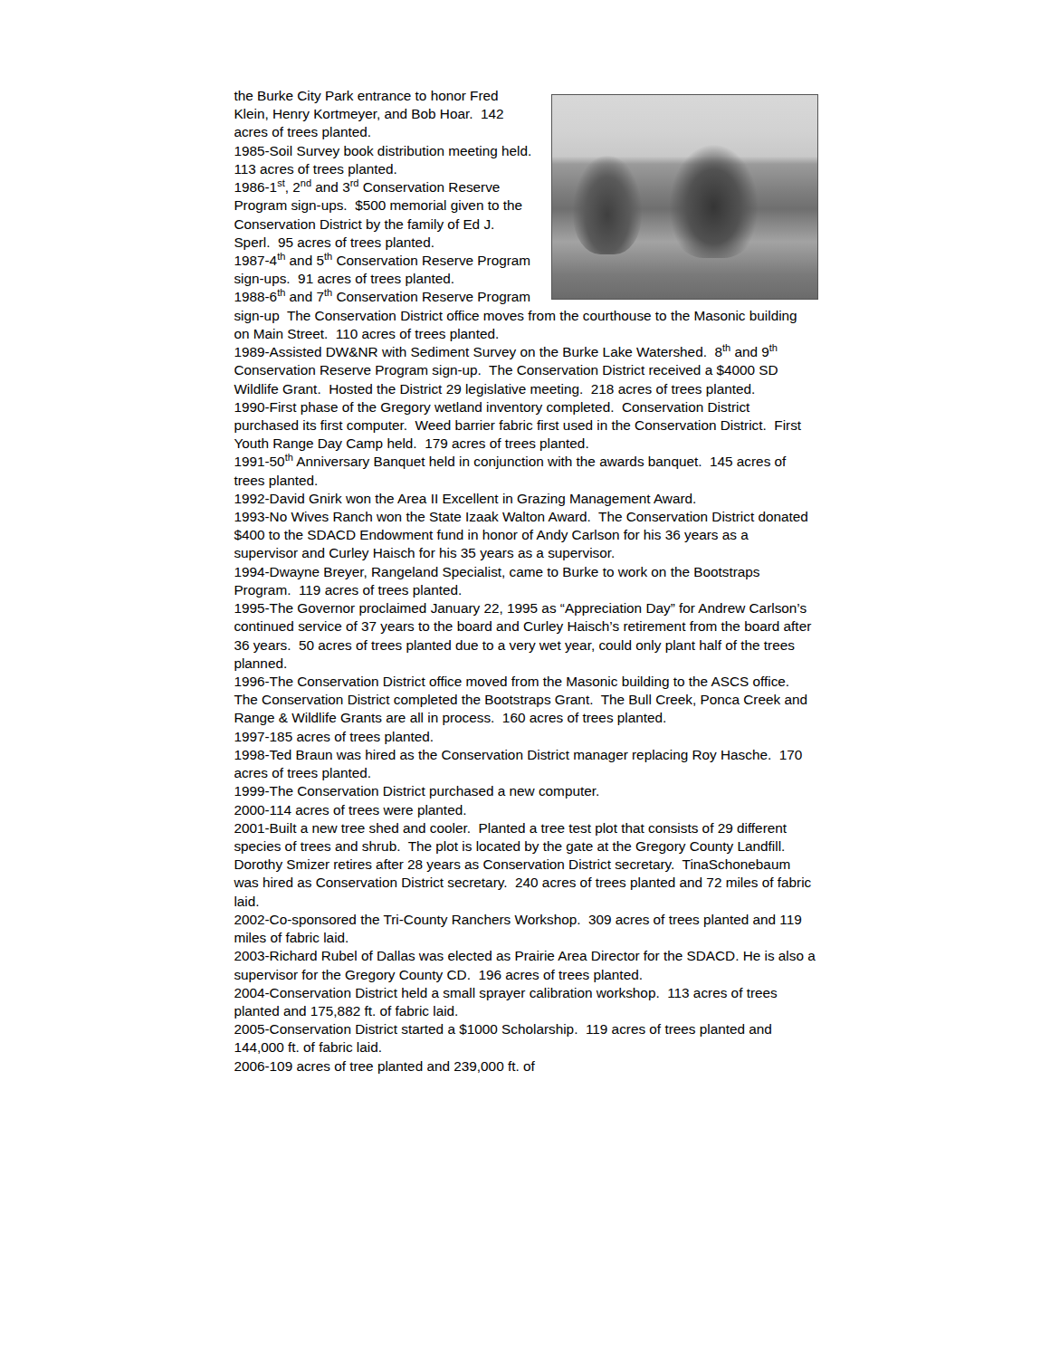the Burke City Park entrance to honor Fred Klein, Henry Kortmeyer, and Bob Hoar. 142 acres of trees planted.
1985-Soil Survey book distribution meeting held. 113 acres of trees planted.
1986-1st, 2nd and 3rd Conservation Reserve Program sign-ups. $500 memorial given to the Conservation District by the family of Ed J. Sperl. 95 acres of trees planted.
1987-4th and 5th Conservation Reserve Program sign-ups. 91 acres of trees planted.
1988-6th and 7th Conservation Reserve Program sign-up The Conservation District office moves from the courthouse to the Masonic building on Main Street. 110 acres of trees planted.
1989-Assisted DW&NR with Sediment Survey on the Burke Lake Watershed. 8th and 9th Conservation Reserve Program sign-up. The Conservation District received a $4000 SD Wildlife Grant. Hosted the District 29 legislative meeting. 218 acres of trees planted.
1990-First phase of the Gregory wetland inventory completed. Conservation District purchased its first computer. Weed barrier fabric first used in the Conservation District. First Youth Range Day Camp held. 179 acres of trees planted.
1991-50th Anniversary Banquet held in conjunction with the awards banquet. 145 acres of trees planted.
1992-David Gnirk won the Area II Excellent in Grazing Management Award.
1993-No Wives Ranch won the State Izaak Walton Award. The Conservation District donated $400 to the SDACD Endowment fund in honor of Andy Carlson for his 36 years as a supervisor and Curley Haisch for his 35 years as a supervisor.
1994-Dwayne Breyer, Rangeland Specialist, came to Burke to work on the Bootstraps Program. 119 acres of trees planted.
1995-The Governor proclaimed January 22, 1995 as “Appreciation Day” for Andrew Carlson’s continued service of 37 years to the board and Curley Haisch’s retirement from the board after 36 years. 50 acres of trees planted due to a very wet year, could only plant half of the trees planned.
1996-The Conservation District office moved from the Masonic building to the ASCS office. The Conservation District completed the Bootstraps Grant. The Bull Creek, Ponca Creek and Range & Wildlife Grants are all in process. 160 acres of trees planted.
1997-185 acres of trees planted.
1998-Ted Braun was hired as the Conservation District manager replacing Roy Hasche. 170 acres of trees planted.
1999-The Conservation District purchased a new computer.
2000-114 acres of trees were planted.
2001-Built a new tree shed and cooler. Planted a tree test plot that consists of 29 different species of trees and shrub. The plot is located by the gate at the Gregory County Landfill. Dorothy Smizer retires after 28 years as Conservation District secretary. TinaSchonebaum was hired as Conservation District secretary. 240 acres of trees planted and 72 miles of fabric laid.
2002-Co-sponsored the Tri-County Ranchers Workshop. 309 acres of trees planted and 119 miles of fabric laid.
2003-Richard Rubel of Dallas was elected as Prairie Area Director for the SDACD. He is also a supervisor for the Gregory County CD. 196 acres of trees planted.
2004-Conservation District held a small sprayer calibration workshop. 113 acres of trees planted and 175,882 ft. of fabric laid.
2005-Conservation District started a $1000 Scholarship. 119 acres of trees planted and 144,000 ft. of fabric laid.
2006-109 acres of tree planted and 239,000 ft. of